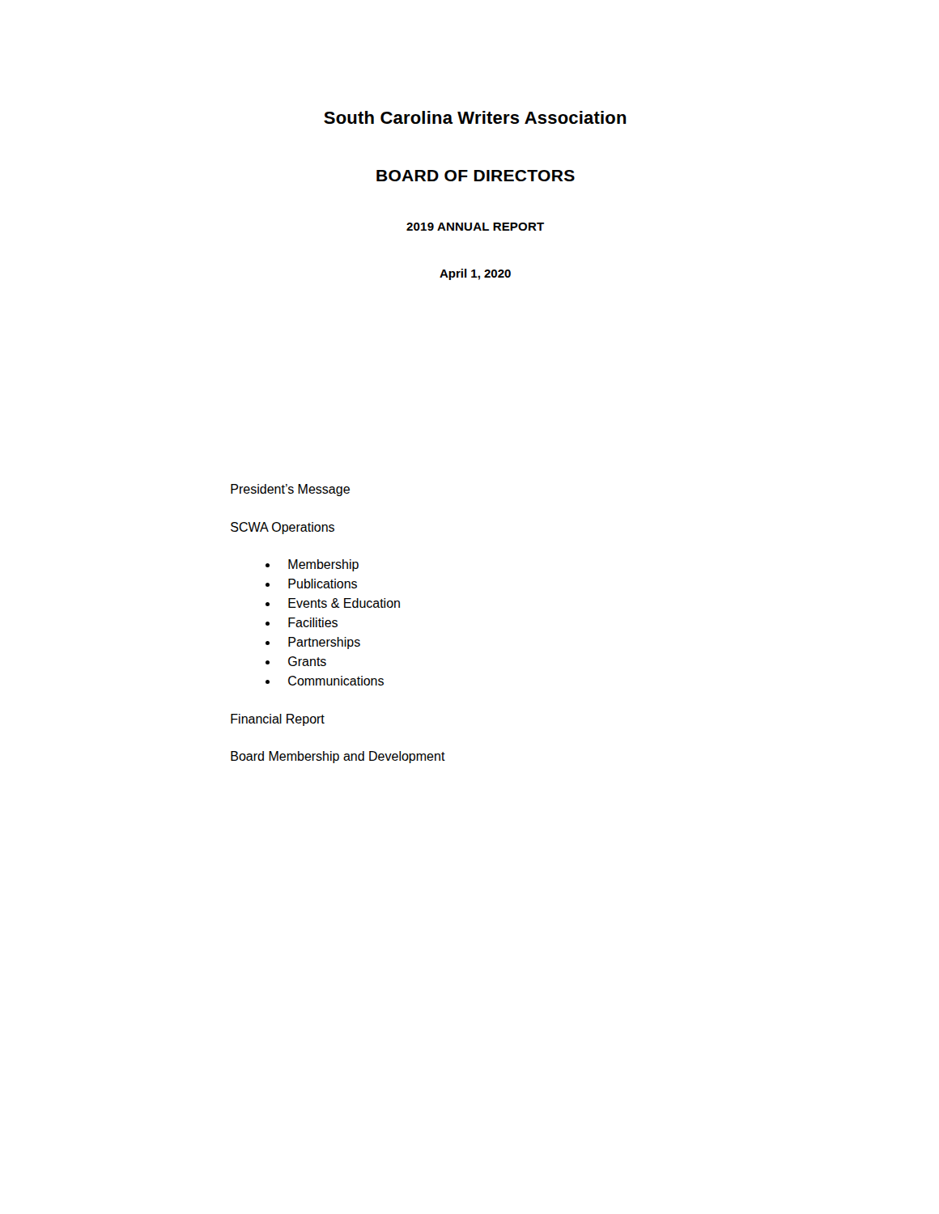South Carolina Writers Association
BOARD OF DIRECTORS
2019 ANNUAL REPORT
April 1, 2020
President’s Message
SCWA Operations
Membership
Publications
Events & Education
Facilities
Partnerships
Grants
Communications
Financial Report
Board Membership and Development